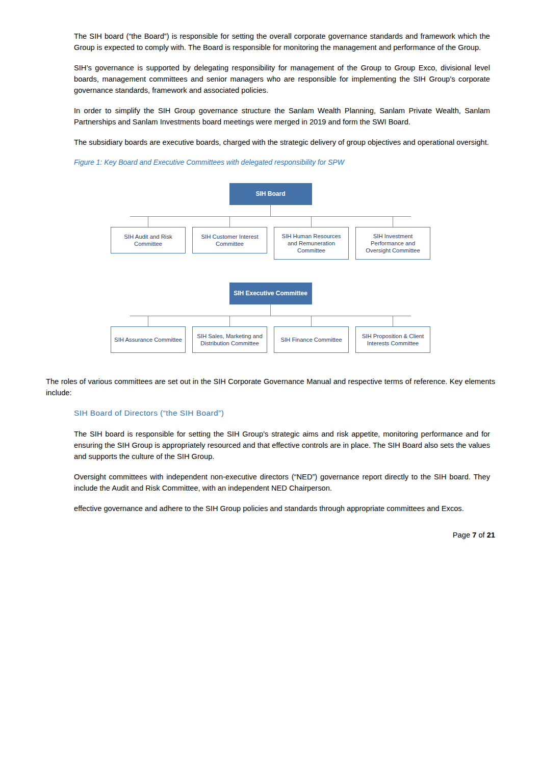The SIH board (“the Board”) is responsible for setting the overall corporate governance standards and framework which the Group is expected to comply with. The Board is responsible for monitoring the management and performance of the Group.
SIH’s governance is supported by delegating responsibility for management of the Group to Group Exco, divisional level boards, management committees and senior managers who are responsible for implementing the SIH Group’s corporate governance standards, framework and associated policies.
In order to simplify the SIH Group governance structure the Sanlam Wealth Planning, Sanlam Private Wealth, Sanlam Partnerships and Sanlam Investments board meetings were merged in 2019 and form the SWI Board.
The subsidiary boards are executive boards, charged with the strategic delivery of group objectives and operational oversight.
Figure 1: Key Board and Executive Committees with delegated responsibility for SPW
SIH Board
SIH Audit and Risk Committee
SIH Customer Interest Committee
SIH Human Resources and Remuneration Committee
SIH Investment Performance and Oversight Committee
SIH Executive Committee
SIH Assurance Committee
SIH Sales, Marketing and Distribution Committee
SIH Finance Committee
SIH Proposition & Client Interests Committee
The roles of various committees are set out in the SIH Corporate Governance Manual and respective terms of reference. Key elements include:
SIH Board of Directors (“the SIH Board”)
The SIH board is responsible for setting the SIH Group’s strategic aims and risk appetite, monitoring performance and for ensuring the SIH Group is appropriately resourced and that effective controls are in place. The SIH Board also sets the values and supports the culture of the SIH Group.
Oversight committees with independent non-executive directors (“NED”) governance report directly to the SIH board. They include the Audit and Risk Committee, with an independent NED Chairperson.
effective governance and adhere to the SIH Group policies and standards through appropriate committees and Excos.
Page 7 of 21